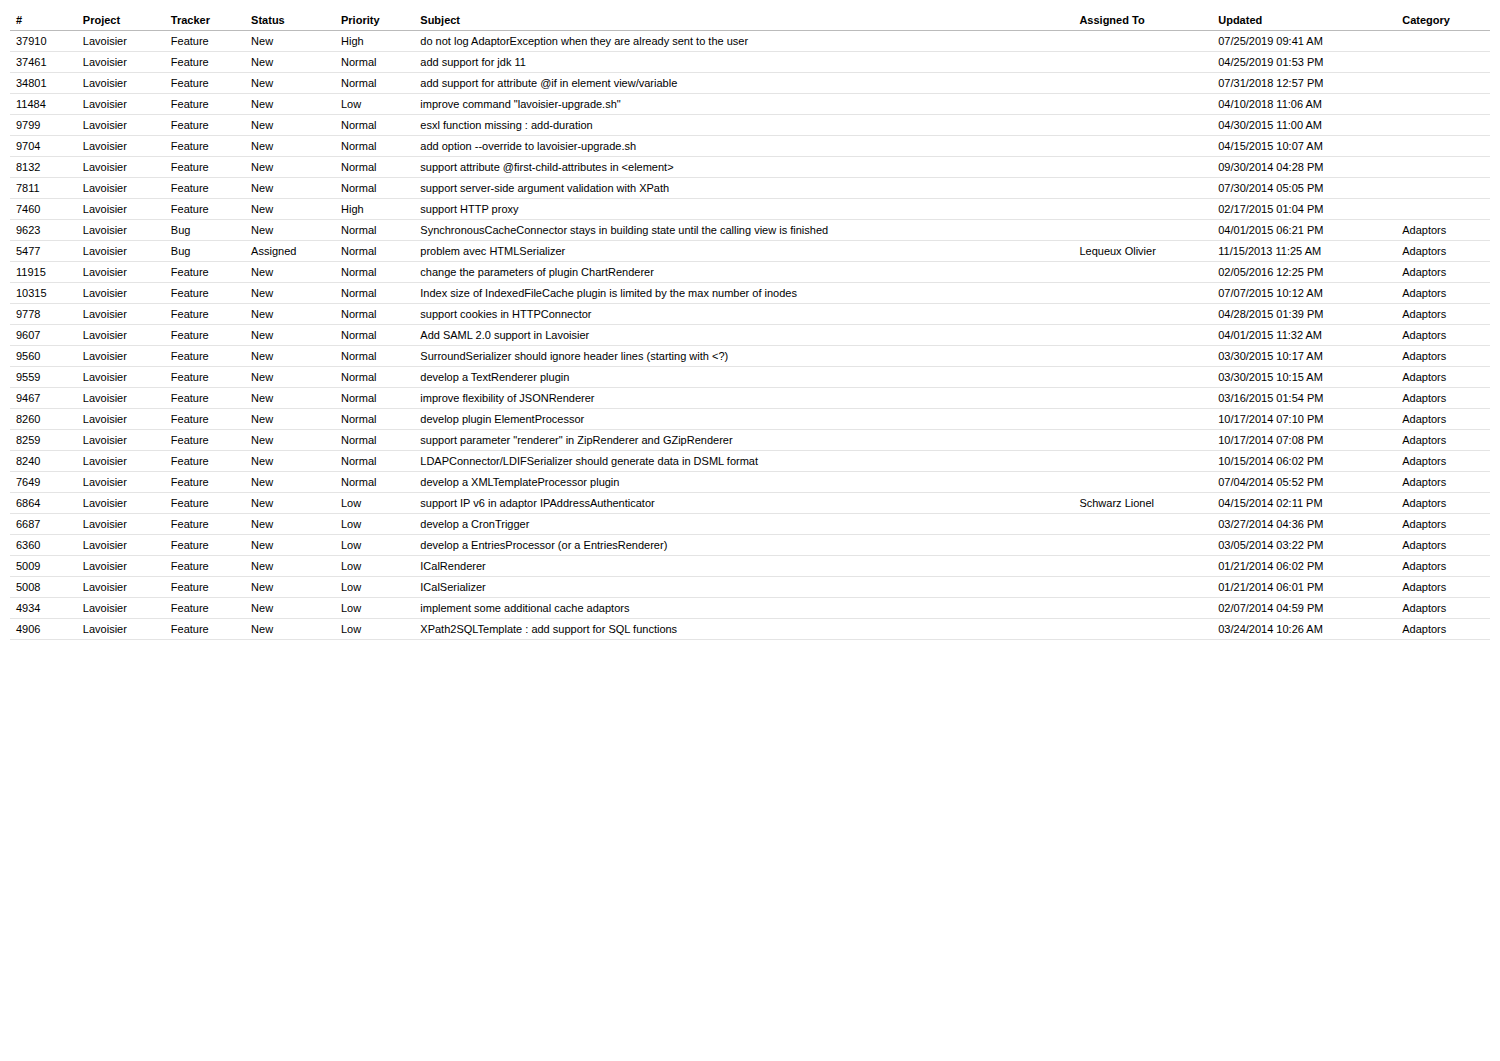| # | Project | Tracker | Status | Priority | Subject | Assigned To | Updated | Category |
| --- | --- | --- | --- | --- | --- | --- | --- | --- |
| 37910 | Lavoisier | Feature | New | High | do not log AdaptorException when they are already sent to the user | | 07/25/2019 09:41 AM | |
| 37461 | Lavoisier | Feature | New | Normal | add support for jdk 11 | | 04/25/2019 01:53 PM | |
| 34801 | Lavoisier | Feature | New | Normal | add support for attribute @if in element view/variable | | 07/31/2018 12:57 PM | |
| 11484 | Lavoisier | Feature | New | Low | improve command "lavoisier-upgrade.sh" | | 04/10/2018 11:06 AM | |
| 9799 | Lavoisier | Feature | New | Normal | esxl function missing : add-duration | | 04/30/2015 11:00 AM | |
| 9704 | Lavoisier | Feature | New | Normal | add option --override to lavoisier-upgrade.sh | | 04/15/2015 10:07 AM | |
| 8132 | Lavoisier | Feature | New | Normal | support attribute @first-child-attributes in <element> | | 09/30/2014 04:28 PM | |
| 7811 | Lavoisier | Feature | New | Normal | support server-side argument validation with XPath | | 07/30/2014 05:05 PM | |
| 7460 | Lavoisier | Feature | New | High | support HTTP proxy | | 02/17/2015 01:04 PM | |
| 9623 | Lavoisier | Bug | New | Normal | SynchronousCacheConnector stays in building state until the calling view is finished | | 04/01/2015 06:21 PM | Adaptors |
| 5477 | Lavoisier | Bug | Assigned | Normal | problem avec HTMLSerializer | Lequeux Olivier | 11/15/2013 11:25 AM | Adaptors |
| 11915 | Lavoisier | Feature | New | Normal | change the parameters of plugin ChartRenderer | | 02/05/2016 12:25 PM | Adaptors |
| 10315 | Lavoisier | Feature | New | Normal | Index size of IndexedFileCache plugin is limited by the max number of inodes | | 07/07/2015 10:12 AM | Adaptors |
| 9778 | Lavoisier | Feature | New | Normal | support cookies in HTTPConnector | | 04/28/2015 01:39 PM | Adaptors |
| 9607 | Lavoisier | Feature | New | Normal | Add SAML 2.0 support in Lavoisier | | 04/01/2015 11:32 AM | Adaptors |
| 9560 | Lavoisier | Feature | New | Normal | SurroundSerializer should ignore header lines (starting with <?) | | 03/30/2015 10:17 AM | Adaptors |
| 9559 | Lavoisier | Feature | New | Normal | develop a TextRenderer plugin | | 03/30/2015 10:15 AM | Adaptors |
| 9467 | Lavoisier | Feature | New | Normal | improve flexibility of JSONRenderer | | 03/16/2015 01:54 PM | Adaptors |
| 8260 | Lavoisier | Feature | New | Normal | develop plugin ElementProcessor | | 10/17/2014 07:10 PM | Adaptors |
| 8259 | Lavoisier | Feature | New | Normal | support parameter "renderer" in ZipRenderer and GZipRenderer | | 10/17/2014 07:08 PM | Adaptors |
| 8240 | Lavoisier | Feature | New | Normal | LDAPConnector/LDIFSerializer should generate data in DSML format | | 10/15/2014 06:02 PM | Adaptors |
| 7649 | Lavoisier | Feature | New | Normal | develop a XMLTemplateProcessor plugin | | 07/04/2014 05:52 PM | Adaptors |
| 6864 | Lavoisier | Feature | New | Low | support IP v6 in adaptor IPAddressAuthenticator | Schwarz Lionel | 04/15/2014 02:11 PM | Adaptors |
| 6687 | Lavoisier | Feature | New | Low | develop a CronTrigger | | 03/27/2014 04:36 PM | Adaptors |
| 6360 | Lavoisier | Feature | New | Low | develop a EntriesProcessor (or a EntriesRenderer) | | 03/05/2014 03:22 PM | Adaptors |
| 5009 | Lavoisier | Feature | New | Low | ICalRenderer | | 01/21/2014 06:02 PM | Adaptors |
| 5008 | Lavoisier | Feature | New | Low | ICalSerializer | | 01/21/2014 06:01 PM | Adaptors |
| 4934 | Lavoisier | Feature | New | Low | implement some additional cache adaptors | | 02/07/2014 04:59 PM | Adaptors |
| 4906 | Lavoisier | Feature | New | Low | XPath2SQLTemplate : add support for SQL functions | | 03/24/2014 10:26 AM | Adaptors |